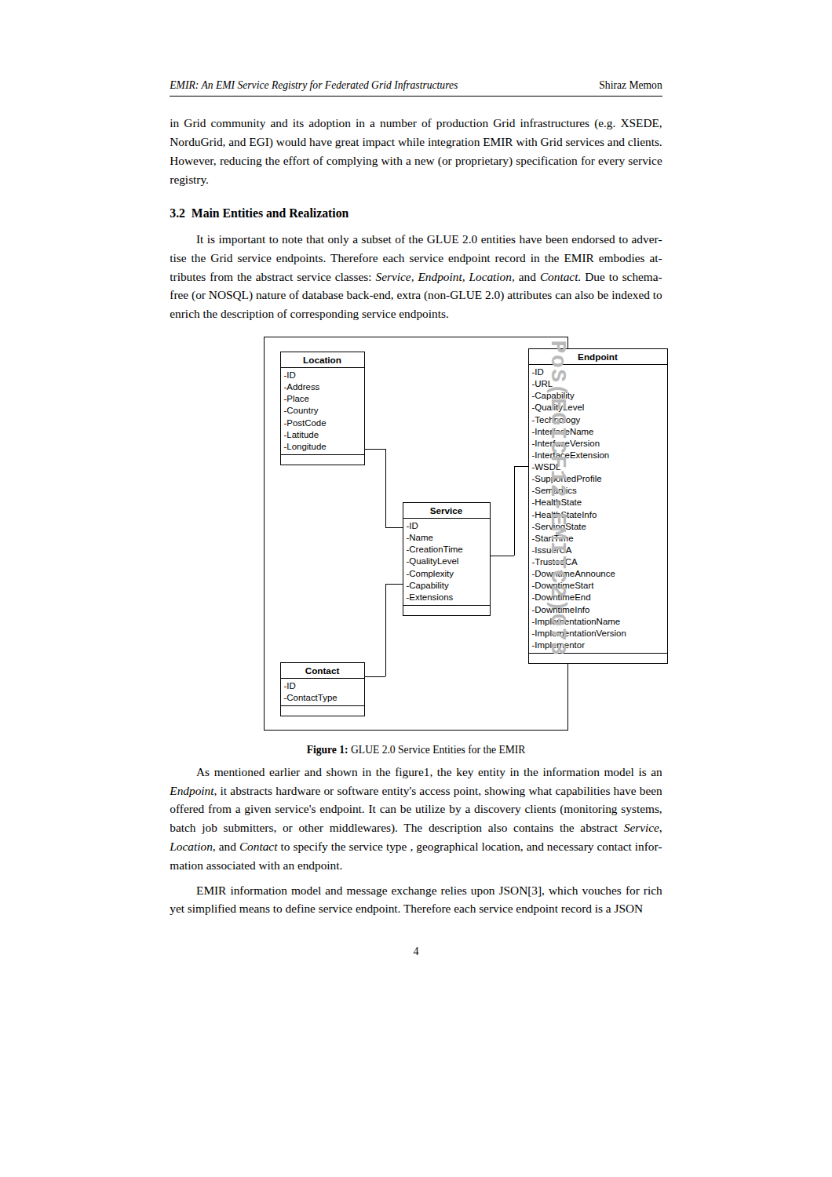EMIR: An EMI Service Registry for Federated Grid Infrastructures Shiraz Memon
in Grid community and its adoption in a number of production Grid infrastructures (e.g. XSEDE, NorduGrid, and EGI) would have great impact while integration EMIR with Grid services and clients. However, reducing the effort of complying with a new (or proprietary) specification for every service registry.
3.2 Main Entities and Realization
It is important to note that only a subset of the GLUE 2.0 entities have been endorsed to advertise the Grid service endpoints. Therefore each service endpoint record in the EMIR embodies attributes from the abstract service classes: Service, Endpoint, Location, and Contact. Due to schema- free (or NOSQL) nature of database back-end, extra (non-GLUE 2.0) attributes can also be indexed to enrich the description of corresponding service endpoints.
Location
-ID
-Address
-Place
-Country
-PostCode
-Latitude
-Longitude
Service
-ID
-Name
-CreationTime
-QualityLevel
-Complexity
-Capability
-Extensions
Contact
-ID
-ContactType
Endpoint
-ID
-URL
-Capability
-QualityLevel
-Technology
-InterfaceName
-InterfaceVersion
-InterfaceExtension
-WSDL
-SupportedProfile
-Semantics
-HealthState
-HealthStateInfo
-ServingState
-StartTime
-IssuerCA
-TrustedCA
-DowntimeAnnounce
-DowntimeStart
-DowntimeEnd
-DowntimeInfo
-ImplementationName
-ImplementationVersion
-Implementor
Figure 1: GLUE 2.0 Service Entities for the EMIR
As mentioned earlier and shown in the figure1, the key entity in the information model is an Endpoint, it abstracts hardware or software entity's access point, showing what capabilities have been offered from a given service's endpoint. It can be utilize by a discovery clients (monitoring systems, batch job submitters, or other middlewares). The description also contains the abstract Service, Location, and Contact to specify the service type , geographical location, and necessary contact information associated with an endpoint.
EMIR information model and message exchange relies upon JSON[3], which vouches for rich yet simplified means to define service endpoint. Therefore each service endpoint record is a JSON
PoS(EGICF12-EMITC2)073
4